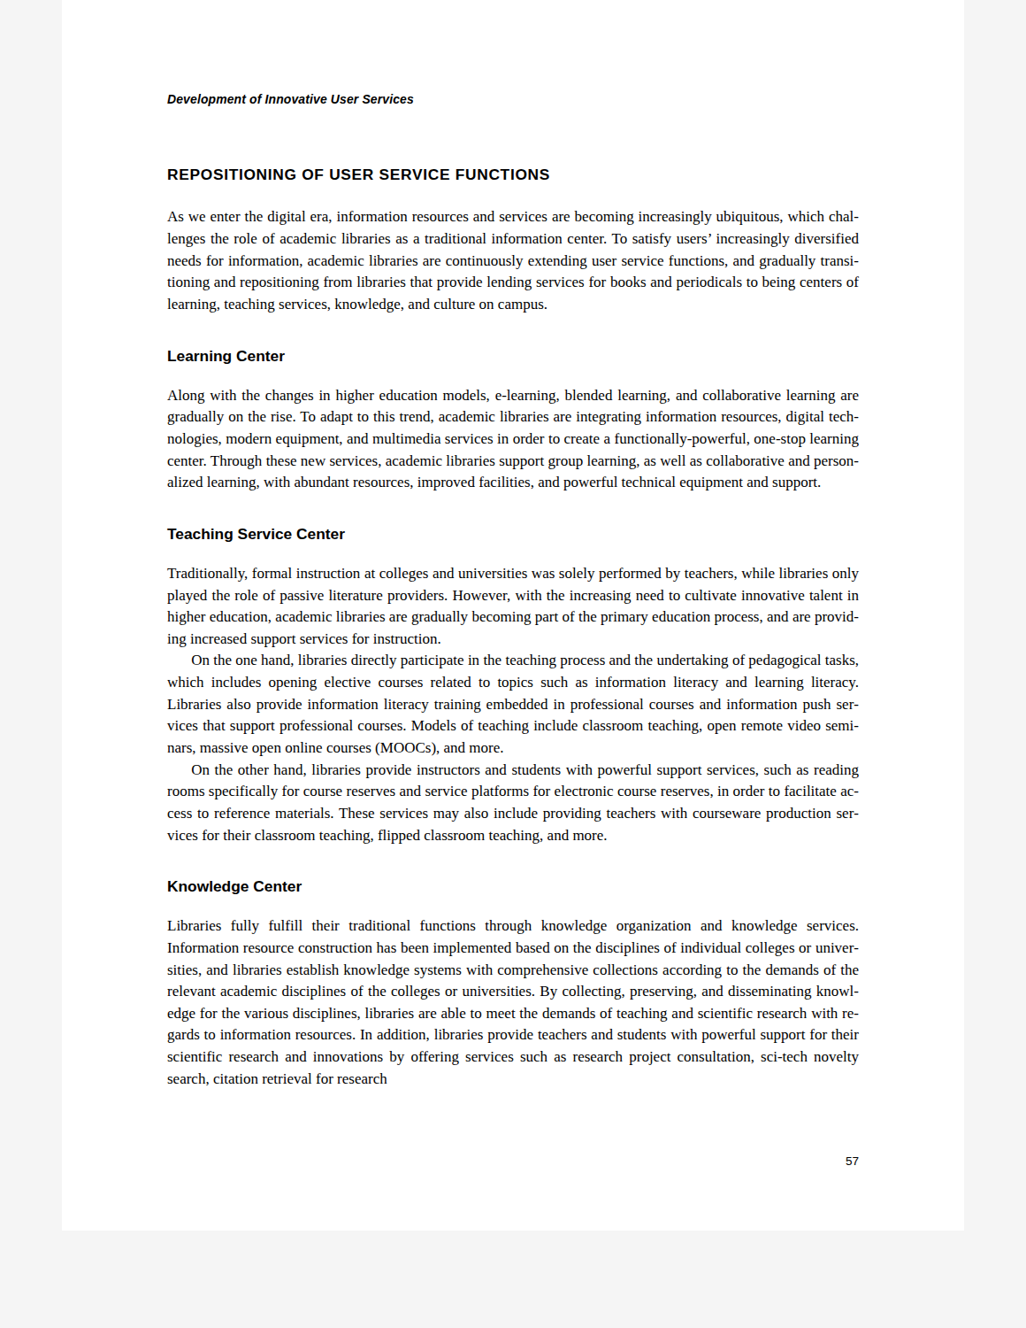Development of Innovative User Services
REPOSITIONING OF USER SERVICE FUNCTIONS
As we enter the digital era, information resources and services are becoming increasingly ubiquitous, which challenges the role of academic libraries as a traditional information center. To satisfy users’ increasingly diversified needs for information, academic libraries are continuously extending user service functions, and gradually transitioning and repositioning from libraries that provide lending services for books and periodicals to being centers of learning, teaching services, knowledge, and culture on campus.
Learning Center
Along with the changes in higher education models, e-learning, blended learning, and collaborative learning are gradually on the rise. To adapt to this trend, academic libraries are integrating information resources, digital technologies, modern equipment, and multimedia services in order to create a functionally-powerful, one-stop learning center. Through these new services, academic libraries support group learning, as well as collaborative and personalized learning, with abundant resources, improved facilities, and powerful technical equipment and support.
Teaching Service Center
Traditionally, formal instruction at colleges and universities was solely performed by teachers, while libraries only played the role of passive literature providers. However, with the increasing need to cultivate innovative talent in higher education, academic libraries are gradually becoming part of the primary education process, and are providing increased support services for instruction.
On the one hand, libraries directly participate in the teaching process and the undertaking of pedagogical tasks, which includes opening elective courses related to topics such as information literacy and learning literacy. Libraries also provide information literacy training embedded in professional courses and information push services that support professional courses. Models of teaching include classroom teaching, open remote video seminars, massive open online courses (MOOCs), and more.
On the other hand, libraries provide instructors and students with powerful support services, such as reading rooms specifically for course reserves and service platforms for electronic course reserves, in order to facilitate access to reference materials. These services may also include providing teachers with courseware production services for their classroom teaching, flipped classroom teaching, and more.
Knowledge Center
Libraries fully fulfill their traditional functions through knowledge organization and knowledge services. Information resource construction has been implemented based on the disciplines of individual colleges or universities, and libraries establish knowledge systems with comprehensive collections according to the demands of the relevant academic disciplines of the colleges or universities. By collecting, preserving, and disseminating knowledge for the various disciplines, libraries are able to meet the demands of teaching and scientific research with regards to information resources. In addition, libraries provide teachers and students with powerful support for their scientific research and innovations by offering services such as research project consultation, sci-tech novelty search, citation retrieval for research
57